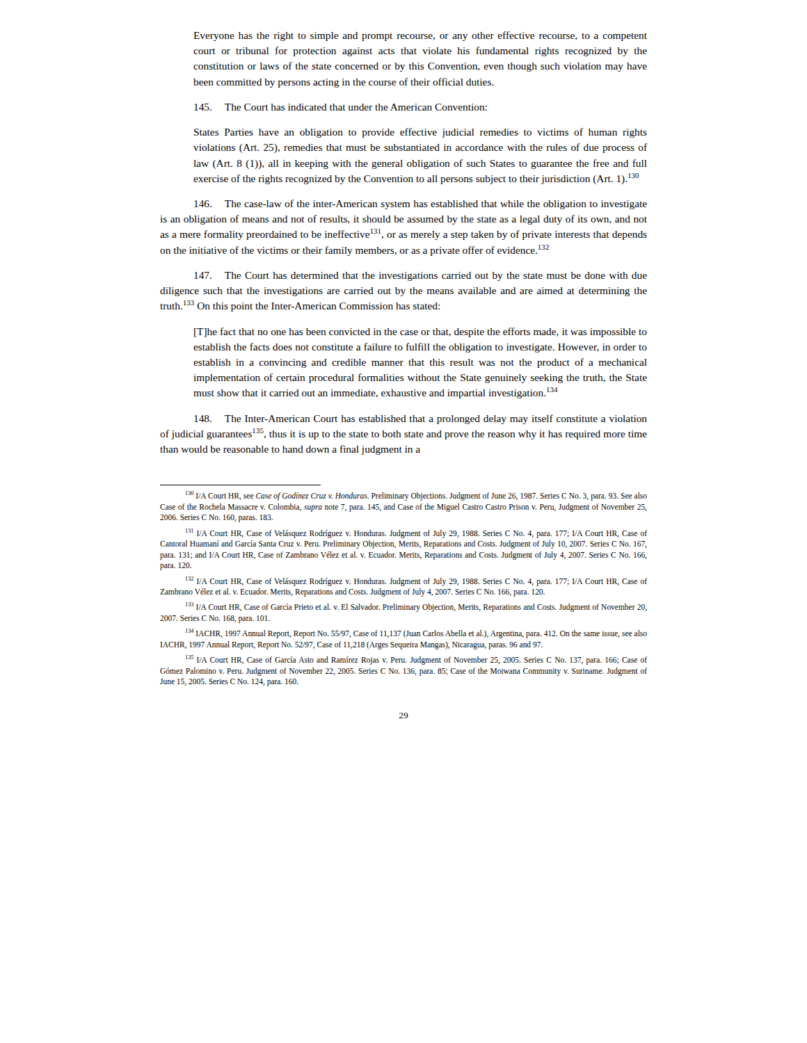Everyone has the right to simple and prompt recourse, or any other effective recourse, to a competent court or tribunal for protection against acts that violate his fundamental rights recognized by the constitution or laws of the state concerned or by this Convention, even though such violation may have been committed by persons acting in the course of their official duties.
145. The Court has indicated that under the American Convention:
States Parties have an obligation to provide effective judicial remedies to victims of human rights violations (Art. 25), remedies that must be substantiated in accordance with the rules of due process of law (Art. 8 (1)), all in keeping with the general obligation of such States to guarantee the free and full exercise of the rights recognized by the Convention to all persons subject to their jurisdiction (Art. 1).130
146. The case-law of the inter-American system has established that while the obligation to investigate is an obligation of means and not of results, it should be assumed by the state as a legal duty of its own, and not as a mere formality preordained to be ineffective131, or as merely a step taken by of private interests that depends on the initiative of the victims or their family members, or as a private offer of evidence.132
147. The Court has determined that the investigations carried out by the state must be done with due diligence such that the investigations are carried out by the means available and are aimed at determining the truth.133 On this point the Inter-American Commission has stated:
[T]he fact that no one has been convicted in the case or that, despite the efforts made, it was impossible to establish the facts does not constitute a failure to fulfill the obligation to investigate. However, in order to establish in a convincing and credible manner that this result was not the product of a mechanical implementation of certain procedural formalities without the State genuinely seeking the truth, the State must show that it carried out an immediate, exhaustive and impartial investigation.134
148. The Inter-American Court has established that a prolonged delay may itself constitute a violation of judicial guarantees135, thus it is up to the state to both state and prove the reason why it has required more time than would be reasonable to hand down a final judgment in a
130 I/A Court HR, see Case of Godínez Cruz v. Honduras. Preliminary Objections. Judgment of June 26, 1987. Series C No. 3, para. 93. See also Case of the Rochela Massacre v. Colombia, supra note 7, para. 145, and Case of the Miguel Castro Castro Prison v. Peru, Judgment of November 25, 2006. Series C No. 160, paras. 183.
131 I/A Court HR, Case of Velásquez Rodríguez v. Honduras. Judgment of July 29, 1988. Series C No. 4, para. 177; I/A Court HR, Case of Cantoral Huamaní and García Santa Cruz v. Peru. Preliminary Objection, Merits, Reparations and Costs. Judgment of July 10, 2007. Series C No. 167, para. 131; and I/A Court HR, Case of Zambrano Vélez et al. v. Ecuador. Merits, Reparations and Costs. Judgment of July 4, 2007. Series C No. 166, para. 120.
132 I/A Court HR, Case of Velásquez Rodríguez v. Honduras. Judgment of July 29, 1988. Series C No. 4, para. 177; I/A Court HR, Case of Zambrano Vélez et al. v. Ecuador. Merits, Reparations and Costs. Judgment of July 4, 2007. Series C No. 166, para. 120.
133 I/A Court HR, Case of García Prieto et al. v. El Salvador. Preliminary Objection, Merits, Reparations and Costs. Judgment of November 20, 2007. Series C No. 168, para. 101.
134 IACHR, 1997 Annual Report, Report No. 55/97, Case of 11,137 (Juan Carlos Abella et al.), Argentina, para. 412. On the same issue, see also IACHR, 1997 Annual Report, Report No. 52/97, Case of 11,218 (Arges Sequeira Mangas), Nicaragua, paras. 96 and 97.
135 I/A Court HR, Case of García Asto and Ramírez Rojas v. Peru. Judgment of November 25, 2005. Series C No. 137, para. 166; Case of Gómez Palomino v. Peru. Judgment of November 22, 2005. Series C No. 136, para. 85; Case of the Moiwana Community v. Suriname. Judgment of June 15, 2005. Series C No. 124, para. 160.
29